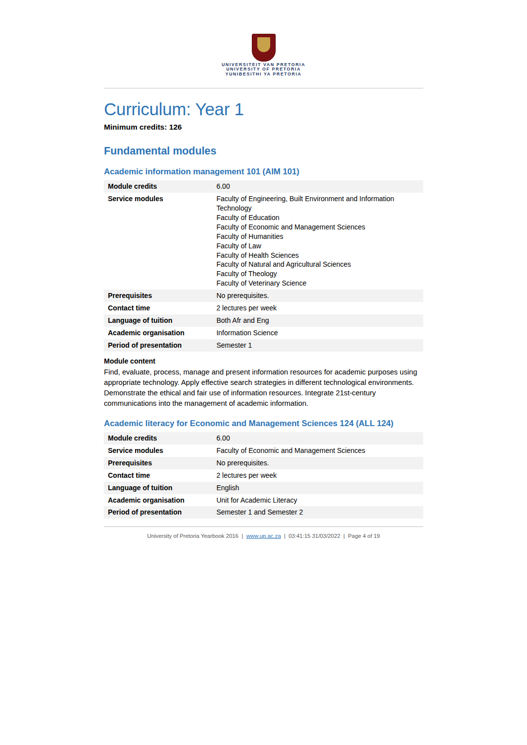Universiteit van Pretoria
University of Pretoria
Yunibesithi ya Pretoria
Curriculum: Year 1
Minimum credits: 126
Fundamental modules
Academic information management 101 (AIM 101)
| Module credits | 6.00 |
| Service modules | Faculty of Engineering, Built Environment and Information Technology Faculty of Education Faculty of Economic and Management Sciences Faculty of Humanities Faculty of Law Faculty of Health Sciences Faculty of Natural and Agricultural Sciences Faculty of Theology Faculty of Veterinary Science |
| Prerequisites | No prerequisites. |
| Contact time | 2 lectures per week |
| Language of tuition | Both Afr and Eng |
| Academic organisation | Information Science |
| Period of presentation | Semester 1 |
Module content
Find, evaluate, process, manage and present information resources for academic purposes using appropriate technology. Apply effective search strategies in different technological environments. Demonstrate the ethical and fair use of information resources. Integrate 21st-century communications into the management of academic information.
Academic literacy for Economic and Management Sciences 124 (ALL 124)
| Module credits | 6.00 |
| Service modules | Faculty of Economic and Management Sciences |
| Prerequisites | No prerequisites. |
| Contact time | 2 lectures per week |
| Language of tuition | English |
| Academic organisation | Unit for Academic Literacy |
| Period of presentation | Semester 1 and Semester 2 |
University of Pretoria Yearbook 2016 | www.up.ac.za | 03:41:15 31/03/2022 | Page 4 of 19